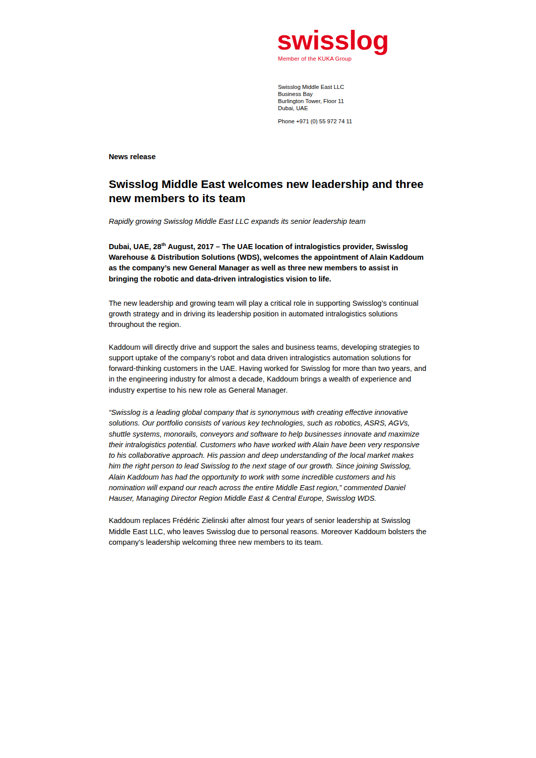swisslog Member of the KUKA Group
Swisslog Middle East LLC
Business Bay
Burlington Tower, Floor 11
Dubai, UAE Phone +971 (0) 55 972 74 11
News release
Swisslog Middle East welcomes new leadership and three new members to its team
Rapidly growing Swisslog Middle East LLC expands its senior leadership team
Dubai, UAE, 28th August, 2017 – The UAE location of intralogistics provider, Swisslog Warehouse & Distribution Solutions (WDS), welcomes the appointment of Alain Kaddoum as the company’s new General Manager as well as three new members to assist in bringing the robotic and data-driven intralogistics vision to life.
The new leadership and growing team will play a critical role in supporting Swisslog’s continual growth strategy and in driving its leadership position in automated intralogistics solutions throughout the region.
Kaddoum will directly drive and support the sales and business teams, developing strategies to support uptake of the company’s robot and data driven intralogistics automation solutions for forward-thinking customers in the UAE. Having worked for Swisslog for more than two years, and in the engineering industry for almost a decade, Kaddoum brings a wealth of experience and industry expertise to his new role as General Manager.
“Swisslog is a leading global company that is synonymous with creating effective innovative solutions. Our portfolio consists of various key technologies, such as robotics, ASRS, AGVs, shuttle systems, monorails, conveyors and software to help businesses innovate and maximize their intralogistics potential. Customers who have worked with Alain have been very responsive to his collaborative approach. His passion and deep understanding of the local market makes him the right person to lead Swisslog to the next stage of our growth. Since joining Swisslog, Alain Kaddoum has had the opportunity to work with some incredible customers and his nomination will expand our reach across the entire Middle East region,” commented Daniel Hauser, Managing Director Region Middle East & Central Europe, Swisslog WDS.
Kaddoum replaces Frédéric Zielinski after almost four years of senior leadership at Swisslog Middle East LLC, who leaves Swisslog due to personal reasons. Moreover Kaddoum bolsters the company’s leadership welcoming three new members to its team.